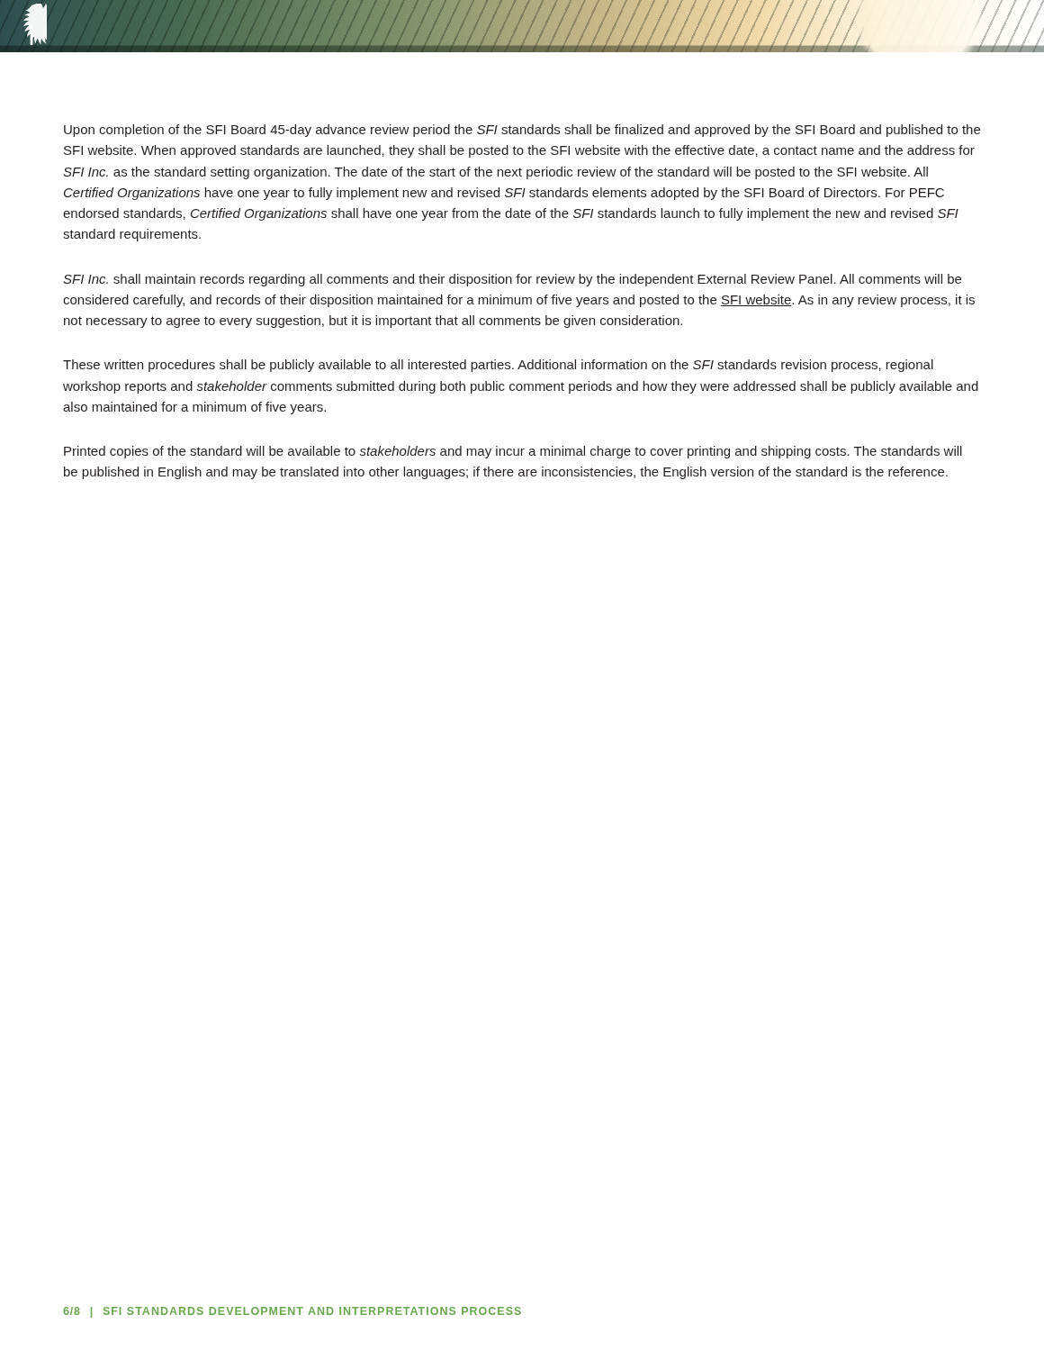Upon completion of the SFI Board 45-day advance review period the SFI standards shall be finalized and approved by the SFI Board and published to the SFI website. When approved standards are launched, they shall be posted to the SFI website with the effective date, a contact name and the address for SFI Inc. as the standard setting organization. The date of the start of the next periodic review of the standard will be posted to the SFI website. All Certified Organizations have one year to fully implement new and revised SFI standards elements adopted by the SFI Board of Directors. For PEFC endorsed standards, Certified Organizations shall have one year from the date of the SFI standards launch to fully implement the new and revised SFI standard requirements.
SFI Inc. shall maintain records regarding all comments and their disposition for review by the independent External Review Panel. All comments will be considered carefully, and records of their disposition maintained for a minimum of five years and posted to the SFI website. As in any review process, it is not necessary to agree to every suggestion, but it is important that all comments be given consideration.
These written procedures shall be publicly available to all interested parties. Additional information on the SFI standards revision process, regional workshop reports and stakeholder comments submitted during both public comment periods and how they were addressed shall be publicly available and also maintained for a minimum of five years.
Printed copies of the standard will be available to stakeholders and may incur a minimal charge to cover printing and shipping costs. The standards will be published in English and may be translated into other languages; if there are inconsistencies, the English version of the standard is the reference.
6/8|SFI STANDARDS DEVELOPMENT AND INTERPRETATIONS PROCESS